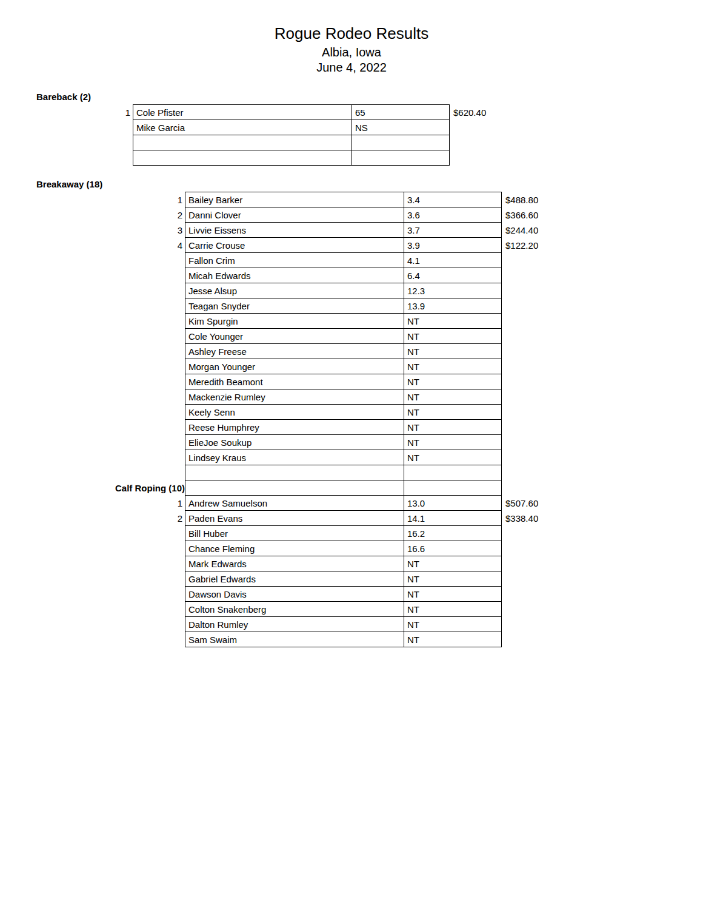Rogue Rodeo Results
Albia, Iowa
June 4, 2022
Bareback (2)
| 1 | Cole Pfister | 65 | $620.40 |
| | Mike Garcia | NS | |
Breakaway (18)
| 1 | Bailey Barker | 3.4 | $488.80 |
| 2 | Danni Clover | 3.6 | $366.60 |
| 3 | Livvie Eissens | 3.7 | $244.40 |
| 4 | Carrie Crouse | 3.9 | $122.20 |
| | Fallon Crim | 4.1 | |
| | Micah Edwards | 6.4 | |
| | Jesse Alsup | 12.3 | |
| | Teagan Snyder | 13.9 | |
| | Kim Spurgin | NT | |
| | Cole Younger | NT | |
| | Ashley Freese | NT | |
| | Morgan Younger | NT | |
| | Meredith Beamont | NT | |
| | Mackenzie Rumley | NT | |
| | Keely Senn | NT | |
| | Reese Humphrey | NT | |
| | ElieJoe Soukup | NT | |
| | Lindsey Kraus | NT | |
| Calf Roping (10) | | | |
| 1 | Andrew Samuelson | 13.0 | $507.60 |
| 2 | Paden Evans | 14.1 | $338.40 |
| | Bill Huber | 16.2 | |
| | Chance Fleming | 16.6 | |
| | Mark Edwards | NT | |
| | Gabriel Edwards | NT | |
| | Dawson Davis | NT | |
| | Colton Snakenberg | NT | |
| | Dalton Rumley | NT | |
| | Sam Swaim | NT | |